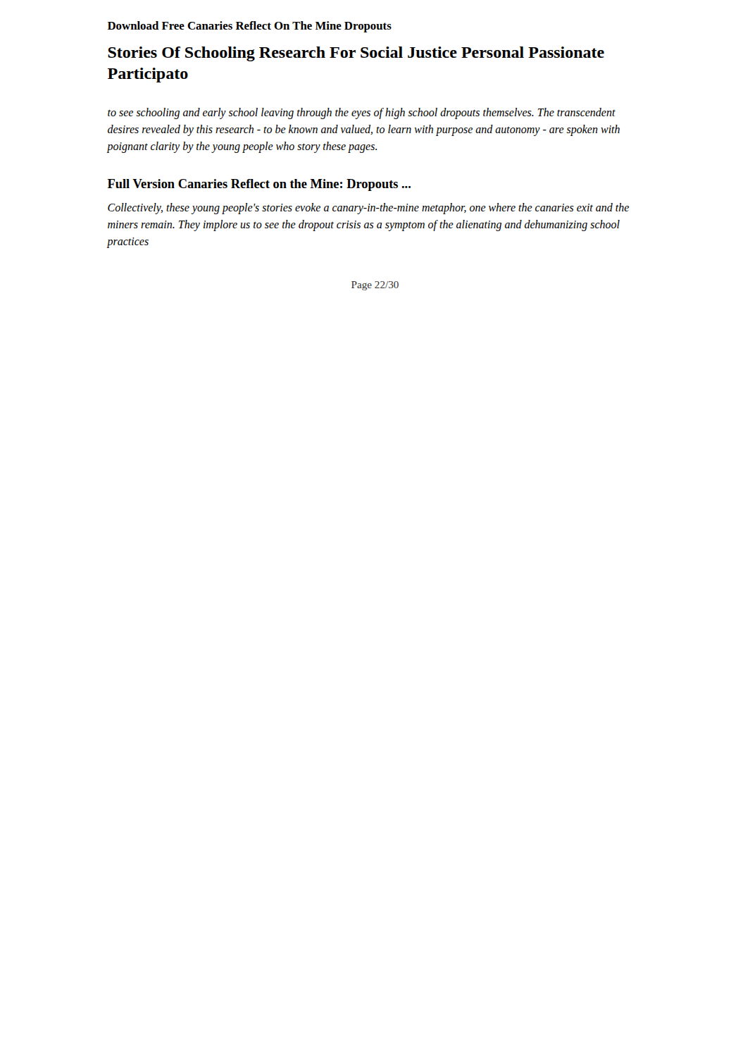Download Free Canaries Reflect On The Mine Dropouts
Stories Of Schooling Research For Social Justice Personal Passionate Participato
to see schooling and early school leaving through the eyes of high school dropouts themselves. The transcendent desires revealed by this research - to be known and valued, to learn with purpose and autonomy - are spoken with poignant clarity by the young people who story these pages.
Full Version Canaries Reflect on the Mine: Dropouts ...
Collectively, these young people's stories evoke a canary-in-the-mine metaphor, one where the canaries exit and the miners remain. They implore us to see the dropout crisis as a symptom of the alienating and dehumanizing school practices
Page 22/30